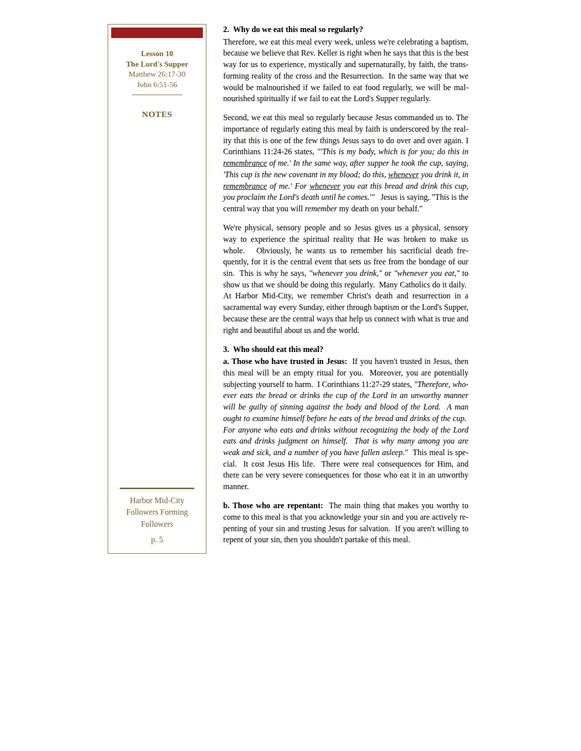Lesson 10
The Lord's Supper
Matthew 26:17-30
John 6:51-56
NOTES
Harbor Mid-City
Followers Forming Followers
p. 5
2. Why do we eat this meal so regularly?
Therefore, we eat this meal every week, unless we're celebrating a baptism, because we believe that Rev. Keller is right when he says that this is the best way for us to experience, mystically and supernaturally, by faith, the transforming reality of the cross and the Resurrection. In the same way that we would be malnourished if we failed to eat food regularly, we will be malnourished spiritually if we fail to eat the Lord's Supper regularly.
Second, we eat this meal so regularly because Jesus commanded us to. The importance of regularly eating this meal by faith is underscored by the reality that this is one of the few things Jesus says to do over and over again. I Corinthians 11:24-26 states, "'This is my body, which is for you; do this in remembrance of me.' In the same way, after supper he took the cup, saying, 'This cup is the new covenant in my blood; do this, whenever you drink it, in remembrance of me.' For whenever you eat this bread and drink this cup, you proclaim the Lord's death until he comes.'" Jesus is saying, "This is the central way that you will remember my death on your behalf."
We're physical, sensory people and so Jesus gives us a physical, sensory way to experience the spiritual reality that He was broken to make us whole. Obviously, he wants us to remember his sacrificial death frequently, for it is the central event that sets us free from the bondage of our sin. This is why he says, "whenever you drink," or "whenever you eat," to show us that we should be doing this regularly. Many Catholics do it daily. At Harbor Mid-City, we remember Christ's death and resurrection in a sacramental way every Sunday, either through baptism or the Lord's Supper, because these are the central ways that help us connect with what is true and right and beautiful about us and the world.
3. Who should eat this meal?
a. Those who have trusted in Jesus: If you haven't trusted in Jesus, then this meal will be an empty ritual for you. Moreover, you are potentially subjecting yourself to harm. I Corinthians 11:27-29 states, "Therefore, whoever eats the bread or drinks the cup of the Lord in an unworthy manner will be guilty of sinning against the body and blood of the Lord. A man ought to examine himself before he eats of the bread and drinks of the cup. For anyone who eats and drinks without recognizing the body of the Lord eats and drinks judgment on himself. That is why many among you are weak and sick, and a number of you have fallen asleep." This meal is special. It cost Jesus His life. There were real consequences for Him, and there can be very severe consequences for those who eat it in an unworthy manner.
b. Those who are repentant: The main thing that makes you worthy to come to this meal is that you acknowledge your sin and you are actively repenting of your sin and trusting Jesus for salvation. If you aren't willing to repent of your sin, then you shouldn't partake of this meal.